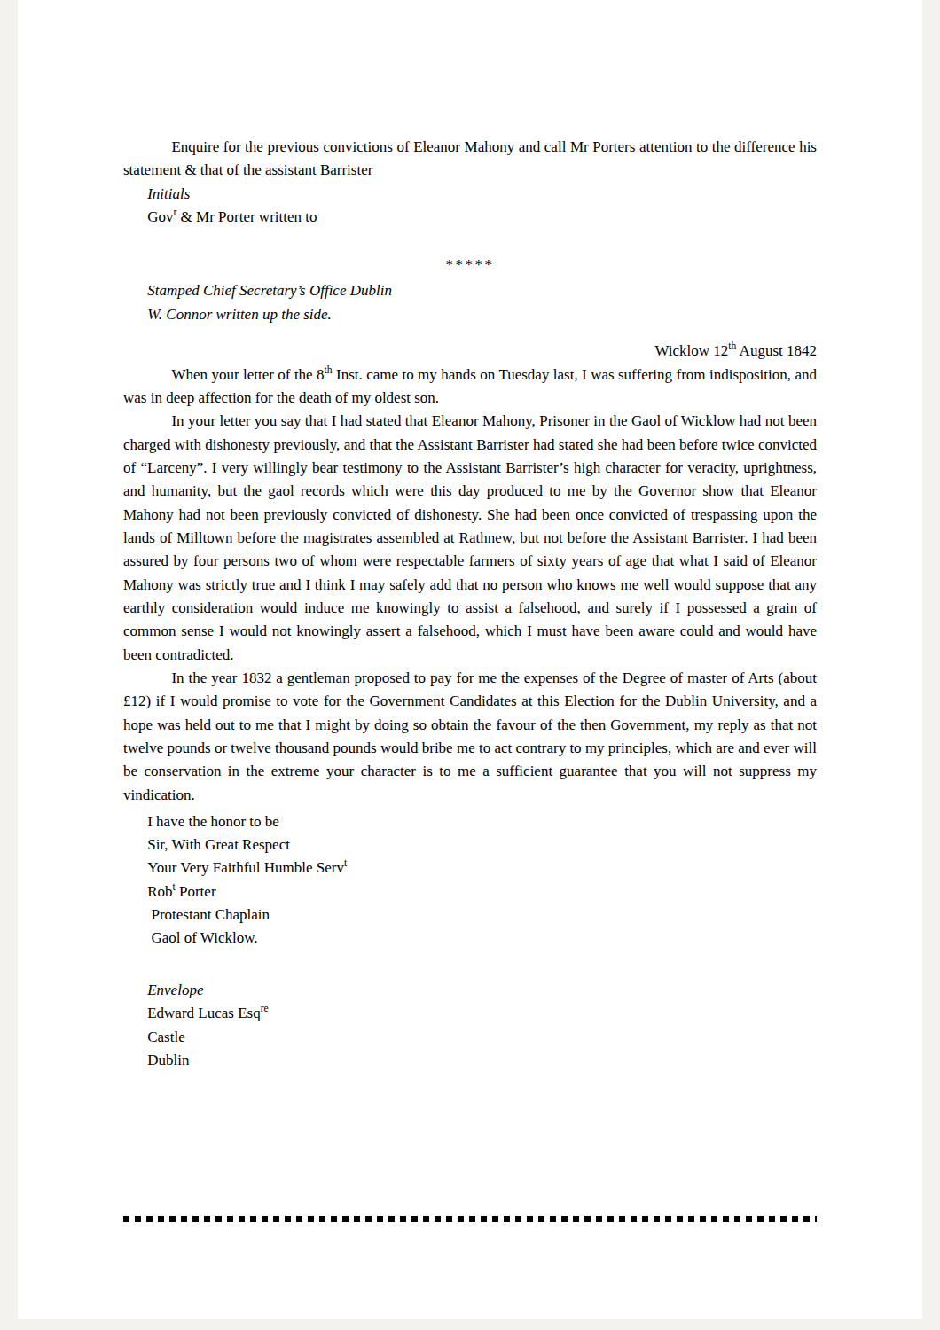Enquire for the previous convictions of Eleanor Mahony and call Mr Porters attention to the difference his statement & that of the assistant Barrister
Initials
Govr & Mr Porter written to
*****
Stamped Chief Secretary’s Office Dublin
W. Connor written up the side.
Wicklow 12th August 1842
When your letter of the 8th Inst. came to my hands on Tuesday last, I was suffering from indisposition, and was in deep affection for the death of my oldest son.
In your letter you say that I had stated that Eleanor Mahony, Prisoner in the Gaol of Wicklow had not been charged with dishonesty previously, and that the Assistant Barrister had stated she had been before twice convicted of “Larceny”. I very willingly bear testimony to the Assistant Barrister’s high character for veracity, uprightness, and humanity, but the gaol records which were this day produced to me by the Governor show that Eleanor Mahony had not been previously convicted of dishonesty. She had been once convicted of trespassing upon the lands of Milltown before the magistrates assembled at Rathnew, but not before the Assistant Barrister. I had been assured by four persons two of whom were respectable farmers of sixty years of age that what I said of Eleanor Mahony was strictly true and I think I may safely add that no person who knows me well would suppose that any earthly consideration would induce me knowingly to assist a falsehood, and surely if I possessed a grain of common sense I would not knowingly assert a falsehood, which I must have been aware could and would have been contradicted.
In the year 1832 a gentleman proposed to pay for me the expenses of the Degree of master of Arts (about £12) if I would promise to vote for the Government Candidates at this Election for the Dublin University, and a hope was held out to me that I might by doing so obtain the favour of the then Government, my reply as that not twelve pounds or twelve thousand pounds would bribe me to act contrary to my principles, which are and ever will be conservation in the extreme your character is to me a sufficient guarantee that you will not suppress my vindication.
I have the honor to be
Sir, With Great Respect
Your Very Faithful Humble Servt
Robt Porter
Protestant Chaplain
Gaol of Wicklow.
Envelope
Edward Lucas Esqre
Castle
Dublin